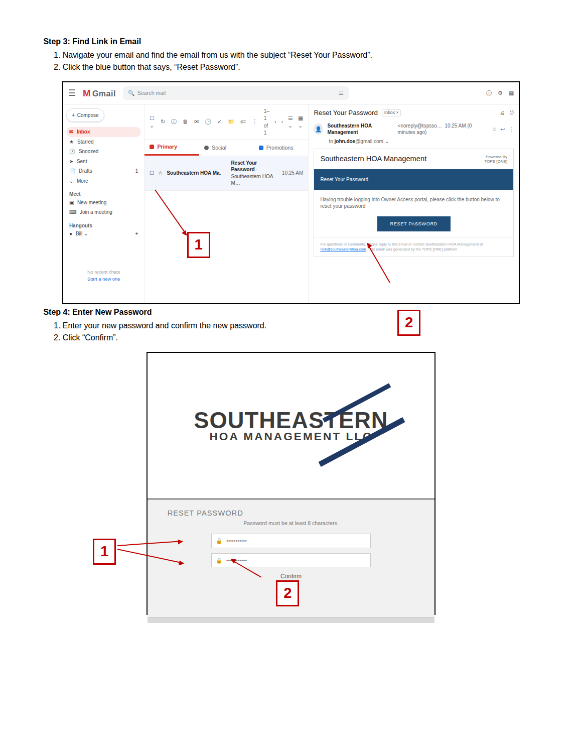Step 3: Find Link in Email
Navigate your email and find the email from us with the subject “Reset Your Password”.
Click the blue button that says, “Reset Password”.
☰ MGmail
🔍 Search mail☰
ⓘ⚙▦
+Compose
✉Inbox
★Starred
🕑Snoozed
➤Sent
📄Drafts 1
⌄More
Meet
▣New meeting
⌨Join a meeting
Hangouts
●Bill ⌄+
No recent chats Start a new one
☐ ⌄ ↻ ⓘ 🗑 ✉ 🕑 ✓ 📁 🏷 ⋮
1–1 of 1 ‹ › ☰ ⌄ ▦ ⌄
Primary
Social
Promotions
☐ ☆ Southeastern HOA Ma. Reset Your Password - Southeastern HOA M… 10:25 AM
Reset Your Password Inbox × 🖨⎋
👤 Southeastern HOA Management <noreply@topsso… 10:25 AM (0 minutes ago) ☆↩⋮
to john.doe@gmail.com ⌄
Southeastern HOA Management
Powered By
TOPS [ONE]
Reset Your Password
Having trouble logging into Owner Access portal, please click the button below to reset your password
RESET PASSWORD
For questions or comments, please reply to this email or contact Southeastern HOA Management at nick@southeasternhoa.com. This email was generated by the TOPS [ONE] platform.
1
2
Step 4: Enter New Password
Enter your new password and confirm the new password.
Click “Confirm”.
SOUTHEASTERN
HOA MANAGEMENT LLC
RESET PASSWORD
Password must be at least 8 characters.
🔒•••••••••••
🔒•••••••••••
Confirm
1
2